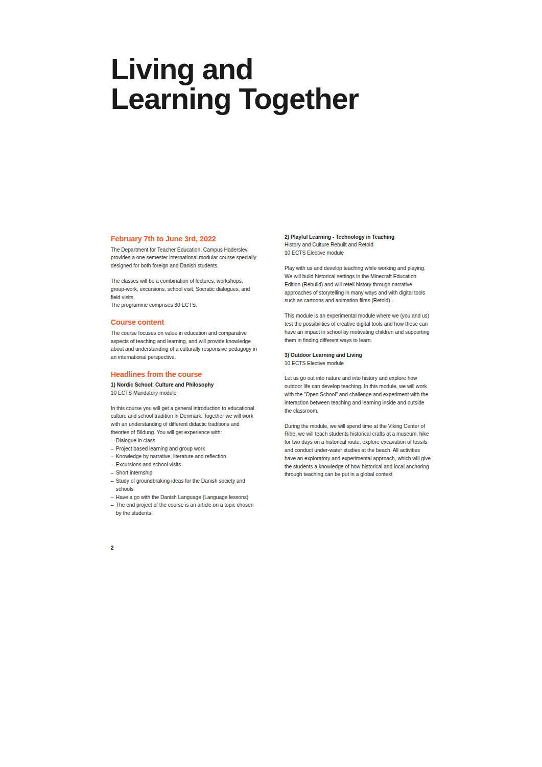Living and Learning Together
February 7th to June 3rd, 2022
The Department for Teacher Education, Campus Haderslev, provides a one semester international modular course specially designed for both foreign and Danish students.
The classes will be a combination of lectures, workshops, group-work, excursions, school visit, Socratic dialogues, and field visits.
The programme comprises 30 ECTS.
Course content
The course focuses on value in education and comparative aspects of teaching and learning, and will provide knowledge about and understanding of a culturally responsive pedagogy in an international perspective.
Headlines from the course
1) Nordic School: Culture and Philosophy
10 ECTS Mandatory module
In this course you will get a general introduction to educational culture and school tradition in Denmark. Together we will work with an understanding of different didactic traditions and theories of Bildung. You will get experience with:
Dialogue in class
Project based learning and group work
Knowledge by narrative, literature and reflection
Excursions and school visits
Short internship
Study of groundbraking ideas for the Danish society and schools
Have a go with the Danish Language (Language lessons)
The end project of the course is an article on a topic chosen by the students.
2) Playful Learning - Technology in Teaching
History and Culture Rebuilt and Retold
10 ECTS Elective module
Play with us and develop teaching while working and playing. We will build historical settings in the Minecraft Education Edition (Rebuild) and will retell history through narrative approaches of storytelling in many ways and with digital tools such as cartoons and animation films (Retold) .
This module is an experimental module where we (you and us) test the possibilities of creative digital tools and how these can have an impact in school by motivating children and supporting them in finding different ways to learn.
3) Outdoor Learning and Living
10 ECTS Elective module
Let us go out into nature and into history and explore how outdoor life can develop teaching. In this module, we will work with the "Open School" and challenge and experiment with the interaction between teaching and learning inside and outside the classroom.
During the module, we will spend time at the Viking Center of Ribe, we will teach students historical crafts at a museum, hike for two days on a historical route, explore excavation of fossils and conduct under-water studies at the beach. All activities have an exploratory and experimental approach, which will give the students a knowledge of how historical and local anchoring through teaching can be put in a global context
2